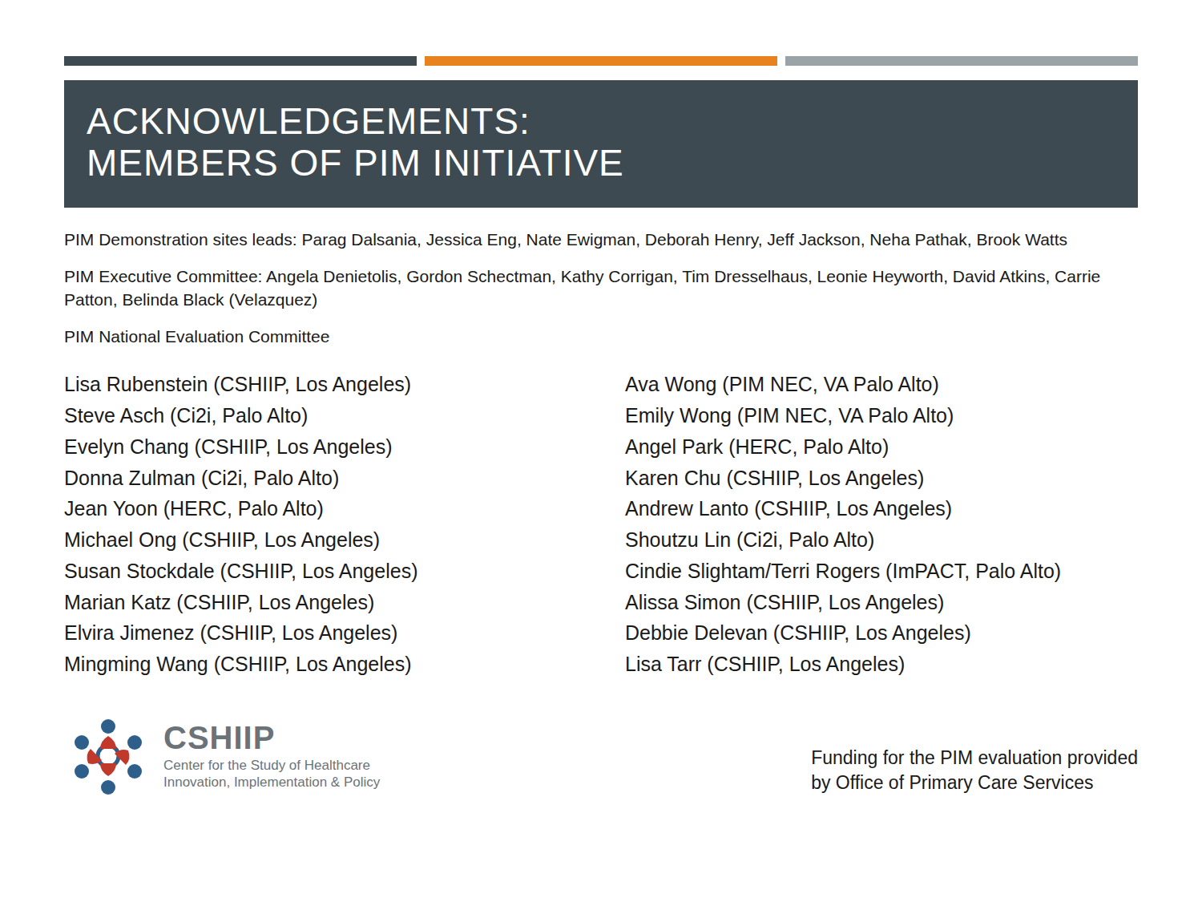Acknowledgements: Members Of PIM Initiative
PIM Demonstration sites leads: Parag Dalsania, Jessica Eng, Nate Ewigman, Deborah Henry, Jeff Jackson, Neha Pathak, Brook Watts
PIM Executive Committee: Angela Denietolis, Gordon Schectman, Kathy Corrigan, Tim Dresselhaus, Leonie Heyworth, David Atkins, Carrie Patton, Belinda Black (Velazquez)
PIM National Evaluation Committee
Lisa Rubenstein (CSHIIP, Los Angeles)
Steve Asch (Ci2i, Palo Alto)
Evelyn Chang (CSHIIP, Los Angeles)
Donna Zulman (Ci2i, Palo Alto)
Jean Yoon (HERC, Palo Alto)
Michael Ong (CSHIIP, Los Angeles)
Susan Stockdale (CSHIIP, Los Angeles)
Marian Katz (CSHIIP, Los Angeles)
Elvira Jimenez (CSHIIP, Los Angeles)
Mingming Wang (CSHIIP, Los Angeles)
Ava Wong (PIM NEC, VA Palo Alto)
Emily Wong (PIM NEC, VA Palo Alto)
Angel Park (HERC, Palo Alto)
Karen Chu (CSHIIP, Los Angeles)
Andrew Lanto (CSHIIP, Los Angeles)
Shoutzu Lin (Ci2i, Palo Alto)
Cindie Slightam/Terri Rogers (ImPACT, Palo Alto)
Alissa Simon (CSHIIP, Los Angeles)
Debbie Delevan (CSHIIP, Los Angeles)
Lisa Tarr (CSHIIP, Los Angeles)
CSHIIP
Center for the Study of Healthcare
Innovation, Implementation & Policy
Funding for the PIM evaluation provided
by Office of Primary Care Services